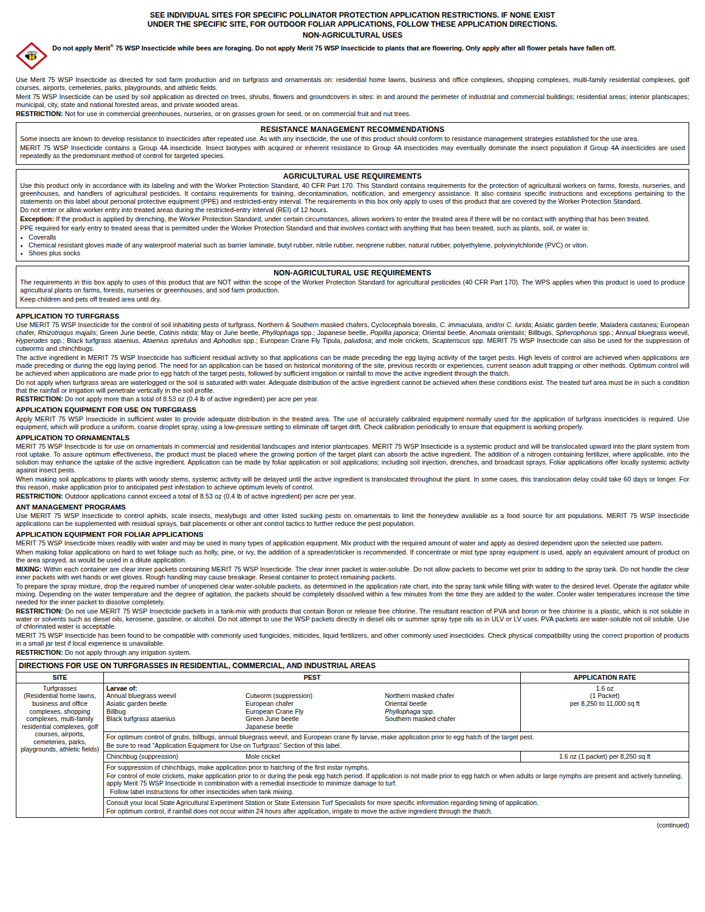SEE INDIVIDUAL SITES FOR SPECIFIC POLLINATOR PROTECTION APPLICATION RESTRICTIONS. IF NONE EXIST
UNDER THE SPECIFIC SITE, FOR OUTDOOR FOLIAR APPLICATIONS, FOLLOW THESE APPLICATION DIRECTIONS.
NON-AGRICULTURAL USES
Do not apply Merit® 75 WSP Insecticide while bees are foraging. Do not apply Merit 75 WSP Insecticide to plants that are flowering. Only apply after all flower petals have fallen off.
Use Merit 75 WSP Insecticide as directed for sod farm production and on turfgrass and ornamentals on: residential home lawns, business and office complexes, shopping complexes, multi-family residential complexes, golf courses, airports, cemeteries, parks, playgrounds, and athletic fields.
Merit 75 WSP Insecticide can be used by soil application as directed on trees, shrubs, flowers and groundcovers in sites: in and around the perimeter of industrial and commercial buildings; residential areas; interior plantscapes; municipal, city, state and national forested areas, and private wooded areas.
RESTRICTION: Not for use in commercial greenhouses, nurseries, or on grasses grown for seed, or on commercial fruit and nut trees.
RESISTANCE MANAGEMENT RECOMMENDATIONS
Some insects are known to develop resistance to insecticides after repeated use. As with any insecticide, the use of this product should conform to resistance management strategies established for the use area.
MERIT 75 WSP Insecticide contains a Group 4A insecticide. Insect biotypes with acquired or inherent resistance to Group 4A insecticides may eventually dominate the insect population if Group 4A insecticides are used repeatedly as the predominant method of control for targeted species.
AGRICULTURAL USE REQUIREMENTS
Use this product only in accordance with its labeling and with the Worker Protection Standard, 40 CFR Part 170. This Standard contains requirements for the protection of agricultural workers on farms, forests, nurseries, and greenhouses, and handlers of agricultural pesticides. It contains requirements for training, decontamination, notification, and emergency assistance. It also contains specific instructions and exceptions pertaining to the statements on this label about personal protective equipment (PPE) and restricted-entry interval. The requirements in this box only apply to uses of this product that are covered by the Worker Protection Standard.
Do not enter or allow worker entry into treated areas during the restricted-entry interval (REI) of 12 hours.
Exception: If the product is applied by drenching, the Worker Protection Standard, under certain circumstances, allows workers to enter the treated area if there will be no contact with anything that has been treated.
PPE required for early entry to treated areas that is permitted under the Worker Protection Standard and that involves contact with anything that has been treated, such as plants, soil, or water is:
Coveralls
Chemical resistant gloves made of any waterproof material such as barrier laminate, butyl rubber, nitrile rubber, neoprene rubber, natural rubber, polyethylene, polyvinylchloride (PVC) or viton.
Shoes plus socks
NON-AGRICULTURAL USE REQUIREMENTS
The requirements in this box apply to uses of this product that are NOT within the scope of the Worker Protection Standard for agricultural pesticides (40 CFR Part 170). The WPS applies when this product is used to produce agricultural plants on farms, forests, nurseries or greenhouses, and sod farm production.
Keep children and pets off treated area until dry.
Application to Turfgrass
Use MERIT 75 WSP Insecticide for the control of soil inhabiting pests of turfgrass, Northern & Southern masked chafers, Cyclocephala borealis, C. immaculata, and/or C. lurida; Asiatic garden beetle, Maladera castanea; European chafer, Rhizotroqus majalis; Green June beetle, Cotinis nitida; May or June beetle, Phyllophaga spp.; Japanese beetle, Popillia japonica; Oriental beetle, Anomala orientalis; Billbugs, Spherophorus spp.; Annual bluegrass weevil, Hyperodes spp.; Black turfgrass ataenius, Ataenius spretulus and Aphodius spp.; European Crane Fly Tipula, paludosa; and mole crickets, Scapteriscus spp. MERIT 75 WSP Insecticide can also be used for the suppression of cutworms and chinchbugs.
The active ingredient in MERIT 75 WSP Insecticide has sufficient residual activity so that applications can be made preceding the egg laying activity of the target pests. High levels of control are achieved when applications are made preceding or during the egg laying period. The need for an application can be based on historical monitoring of the site, previous records or experiences, current season adult trapping or other methods. Optimum control will be achieved when applications are made prior to egg hatch of the target pests, followed by sufficient irrigation or rainfall to move the active ingredient through the thatch.
Do not apply when turfgrass areas are waterlogged or the soil is saturated with water. Adequate distribution of the active ingredient cannot be achieved when these conditions exist. The treated turf area must be in such a condition that the rainfall or irrigation will penetrate vertically in the soil profile.
RESTRICTION: Do not apply more than a total of 8.53 oz (0.4 lb of active ingredient) per acre per year.
Application Equipment for Use on Turfgrass
Apply MERIT 75 WSP Insecticide in sufficient water to provide adequate distribution in the treated area. The use of accurately calibrated equipment normally used for the application of turfgrass insecticides is required. Use equipment, which will produce a uniform, coarse droplet spray, using a low-pressure setting to eliminate off target drift. Check calibration periodically to ensure that equipment is working properly.
Application to Ornamentals
MERIT 75 WSP Insecticide is for use on ornamentals in commercial and residential landscapes and interior plantscapes. MERIT 75 WSP Insecticide is a systemic product and will be translocated upward into the plant system from root uptake. To assure optimum effectiveness, the product must be placed where the growing portion of the target plant can absorb the active ingredient. The addition of a nitrogen containing fertilizer, where applicable, into the solution may enhance the uptake of the active ingredient. Application can be made by foliar application or soil applications; including soil injection, drenches, and broadcast sprays. Foliar applications offer locally systemic activity against insect pests.
When making soil applications to plants with woody stems, systemic activity will be delayed until the active ingredient is translocated throughout the plant. In some cases, this translocation delay could take 60 days or longer. For this reason, make application prior to anticipated pest infestation to achieve optimum levels of control.
RESTRICTION: Outdoor applications cannot exceed a total of 8.53 oz (0.4 lb of active ingredient) per acre per year.
Ant Management Programs
Use MERIT 75 WSP Insecticide to control aphids, scale insects, mealybugs and other listed sucking pests on ornamentals to limit the honeydew available as a food source for ant populations. MERIT 75 WSP Insecticide applications can be supplemented with residual sprays, bait placements or other ant control tactics to further reduce the pest population.
Application Equipment for Foliar Applications
MERIT 75 WSP Insecticide mixes readily with water and may be used in many types of application equipment. Mix product with the required amount of water and apply as desired dependent upon the selected use pattern.
When making foliar applications on hard to wet foliage such as holly, pine, or ivy, the addition of a spreader/sticker is recommended. If concentrate or mist type spray equipment is used, apply an equivalent amount of product on the area sprayed, as would be used in a dilute application.
MIXING: Within each container are clear inner packets containing MERIT 75 WSP Insecticide. The clear inner packet is water-soluble. Do not allow packets to become wet prior to adding to the spray tank. Do not handle the clear inner packets with wet hands or wet gloves. Rough handling may cause breakage. Reseal container to protect remaining packets.
To prepare the spray mixture, drop the required number of unopened clear water-soluble packets, as determined in the application rate chart, into the spray tank while filling with water to the desired level. Operate the agitator while mixing. Depending on the water temperature and the degree of agitation, the packets should be completely dissolved within a few minutes from the time they are added to the water. Cooler water temperatures increase the time needed for the inner packet to dissolve completely.
RESTRICTION: Do not use MERIT 75 WSP Insecticide packets in a tank-mix with products that contain Boron or release free chlorine. The resultant reaction of PVA and boron or free chlorine is a plastic, which is not soluble in water or solvents such as diesel oils, kerosene, gasoline, or alcohol. Do not attempt to use the WSP packets directly in diesel oils or summer spray type oils as in ULV or LV uses. PVA packets are water-soluble not oil soluble. Use of chlorinated water is acceptable.
MERIT 75 WSP Insecticide has been found to be compatible with commonly used fungicides, miticides, liquid fertilizers, and other commonly used insecticides. Check physical compatibility using the correct proportion of products in a small jar test if local experience is unavailable.
RESTRICTION: Do not apply through any irrigation system.
DIRECTIONS FOR USE ON TURFGRASSES IN RESIDENTIAL, COMMERCIAL, AND INDUSTRIAL AREAS
| SITE | PEST | APPLICATION RATE |
| --- | --- | --- |
| Turfgrasses (Residential home lawns, business and office complexes, shopping complexes, multi-family residential complexes, golf courses, airports, cemeteries, parks, playgrounds, athletic fields) | Larvae of: Annual bluegrass weevil Asiatic garden beetle Billbug Black turfgrass ataenius Cutworm (suppression) European chafer European Crane Fly Green June beetle Japanese beetle Northern masked chafer Oriental beetle Phyllophaga spp. Southern masked chafer | 1.6 oz (1 Packet) per 8,250 to 11,000 sq ft |
| For optimum control of grubs, billbugs, annual bluegrass weevil, and European crane fly larvae, make application prior to egg hatch of the target pest. Be sure to read “Application Equipment for Use on Turfgrass” Section of this label. |
| Chinchbug (suppression) Mole cricket | 1.6 oz (1 packet) per 8,250 sq ft |
| For suppression of chinchbugs, make application prior to hatching of the first instar nymphs. For control of mole crickets, make application prior to or during the peak egg hatch period. If application is not made prior to egg hatch or when adults or large nymphs are present and actively tunneling, apply Merit 75 WSP Insecticide in combination with a remedial insecticide to minimize damage to turf. Follow label instructions for other insecticides when tank mixing. |
| Consult your local State Agricultural Experiment Station or State Extension Turf Specialists for more specific information regarding timing of application. For optimum control, if rainfall does not occur within 24 hours after application, irrigate to move the active ingredient through the thatch. |
(continued)